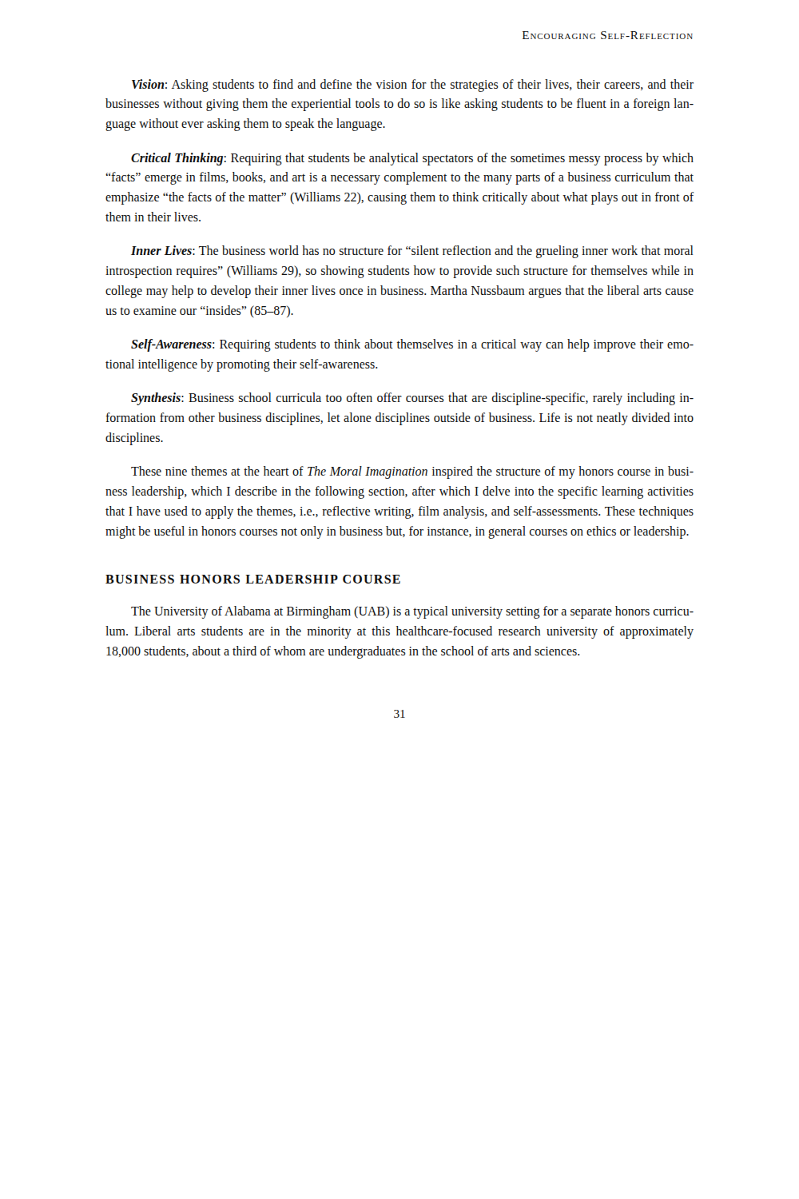Encouraging Self-Reflection
Vision: Asking students to find and define the vision for the strategies of their lives, their careers, and their businesses without giving them the experiential tools to do so is like asking students to be fluent in a foreign language without ever asking them to speak the language.
Critical Thinking: Requiring that students be analytical spectators of the sometimes messy process by which “facts” emerge in films, books, and art is a necessary complement to the many parts of a business curriculum that emphasize “the facts of the matter” (Williams 22), causing them to think critically about what plays out in front of them in their lives.
Inner Lives: The business world has no structure for “silent reflection and the grueling inner work that moral introspection requires” (Williams 29), so showing students how to provide such structure for themselves while in college may help to develop their inner lives once in business. Martha Nussbaum argues that the liberal arts cause us to examine our “insides” (85–87).
Self-Awareness: Requiring students to think about themselves in a critical way can help improve their emotional intelligence by promoting their self-awareness.
Synthesis: Business school curricula too often offer courses that are discipline-specific, rarely including information from other business disciplines, let alone disciplines outside of business. Life is not neatly divided into disciplines.
These nine themes at the heart of The Moral Imagination inspired the structure of my honors course in business leadership, which I describe in the following section, after which I delve into the specific learning activities that I have used to apply the themes, i.e., reflective writing, film analysis, and self-assessments. These techniques might be useful in honors courses not only in business but, for instance, in general courses on ethics or leadership.
Business Honors Leadership Course
The University of Alabama at Birmingham (UAB) is a typical university setting for a separate honors curriculum. Liberal arts students are in the minority at this healthcare-focused research university of approximately 18,000 students, about a third of whom are undergraduates in the school of arts and sciences.
31